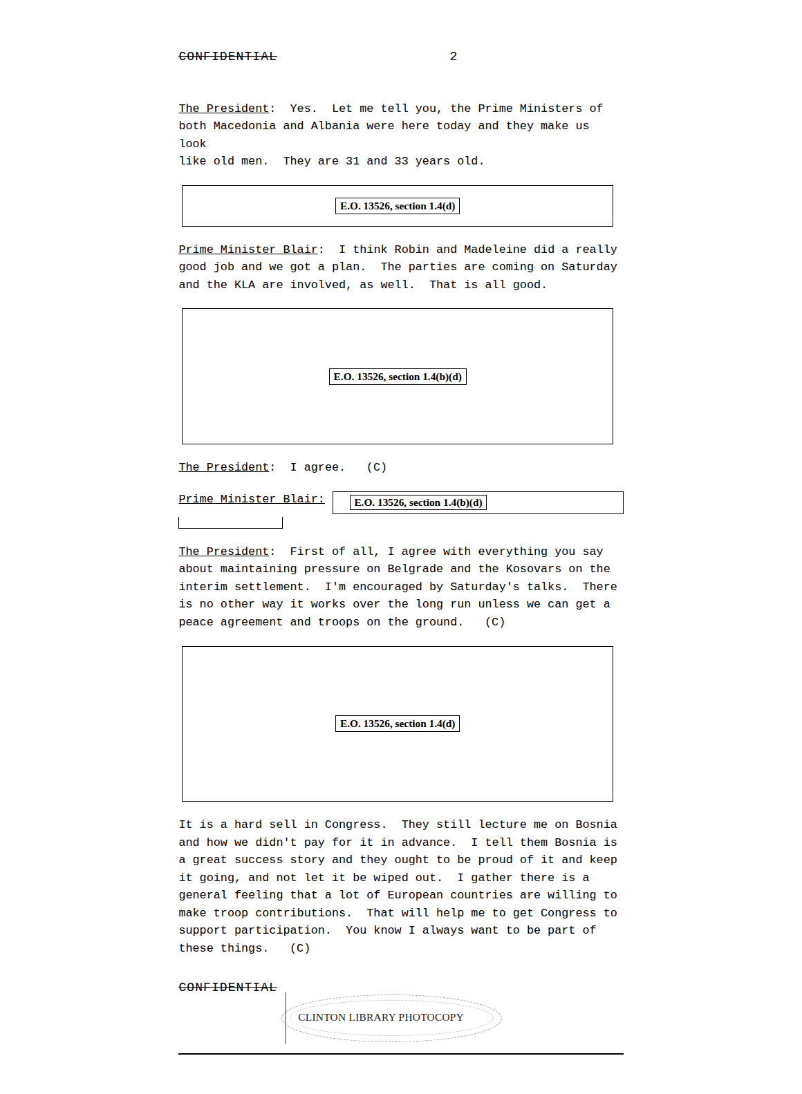CONFIDENTIAL 2
The President: Yes. Let me tell you, the Prime Ministers of both Macedonia and Albania were here today and they make us look like old men. They are 31 and 33 years old.
E.O. 13526, section 1.4(d)
Prime Minister Blair: I think Robin and Madeleine did a really good job and we got a plan. The parties are coming on Saturday and the KLA are involved, as well. That is all good.
E.O. 13526, section 1.4(b)(d)
The President: I agree. (C)
Prime Minister Blair:
E.O. 13526, section 1.4(b)(d)
The President: First of all, I agree with everything you say about maintaining pressure on Belgrade and the Kosovars on the interim settlement. I'm encouraged by Saturday's talks. There is no other way it works over the long run unless we can get a peace agreement and troops on the ground. (C)
E.O. 13526, section 1.4(d)
It is a hard sell in Congress. They still lecture me on Bosnia and how we didn't pay for it in advance. I tell them Bosnia is a great success story and they ought to be proud of it and keep it going, and not let it be wiped out. I gather there is a general feeling that a lot of European countries are willing to make troop contributions. That will help me to get Congress to support participation. You know I always want to be part of these things. (C)
CONFIDENTIAL
CLINTON LIBRARY PHOTOCOPY